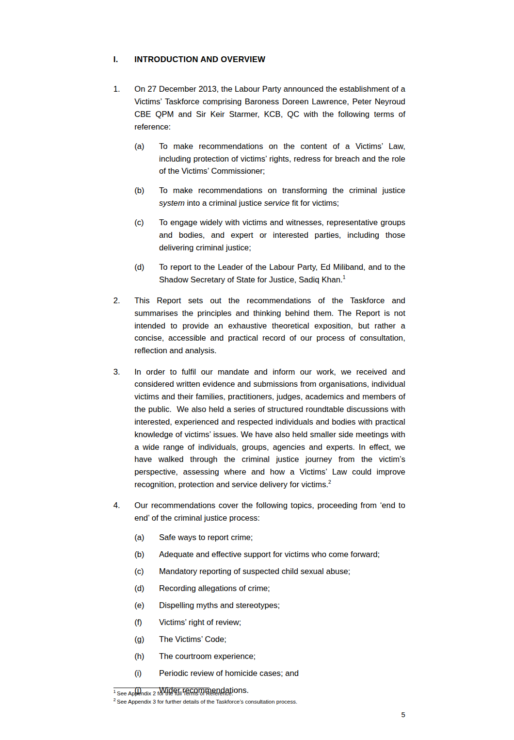I. INTRODUCTION AND OVERVIEW
1. On 27 December 2013, the Labour Party announced the establishment of a Victims’ Taskforce comprising Baroness Doreen Lawrence, Peter Neyroud CBE QPM and Sir Keir Starmer, KCB, QC with the following terms of reference:
(a) To make recommendations on the content of a Victims’ Law, including protection of victims’ rights, redress for breach and the role of the Victims’ Commissioner;
(b) To make recommendations on transforming the criminal justice system into a criminal justice service fit for victims;
(c) To engage widely with victims and witnesses, representative groups and bodies, and expert or interested parties, including those delivering criminal justice;
(d) To report to the Leader of the Labour Party, Ed Miliband, and to the Shadow Secretary of State for Justice, Sadiq Khan.1
2. This Report sets out the recommendations of the Taskforce and summarises the principles and thinking behind them. The Report is not intended to provide an exhaustive theoretical exposition, but rather a concise, accessible and practical record of our process of consultation, reflection and analysis.
3. In order to fulfil our mandate and inform our work, we received and considered written evidence and submissions from organisations, individual victims and their families, practitioners, judges, academics and members of the public. We also held a series of structured roundtable discussions with interested, experienced and respected individuals and bodies with practical knowledge of victims’ issues. We have also held smaller side meetings with a wide range of individuals, groups, agencies and experts. In effect, we have walked through the criminal justice journey from the victim’s perspective, assessing where and how a Victims’ Law could improve recognition, protection and service delivery for victims.2
4. Our recommendations cover the following topics, proceeding from ‘end to end’ of the criminal justice process:
(a) Safe ways to report crime;
(b) Adequate and effective support for victims who come forward;
(c) Mandatory reporting of suspected child sexual abuse;
(d) Recording allegations of crime;
(e) Dispelling myths and stereotypes;
(f) Victims’ right of review;
(g) The Victims’ Code;
(h) The courtroom experience;
(i) Periodic review of homicide cases; and
(j) Wider recommendations.
1See Appendix 2 for the full Terms of Reference.
2See Appendix 3 for further details of the Taskforce’s consultation process.
5